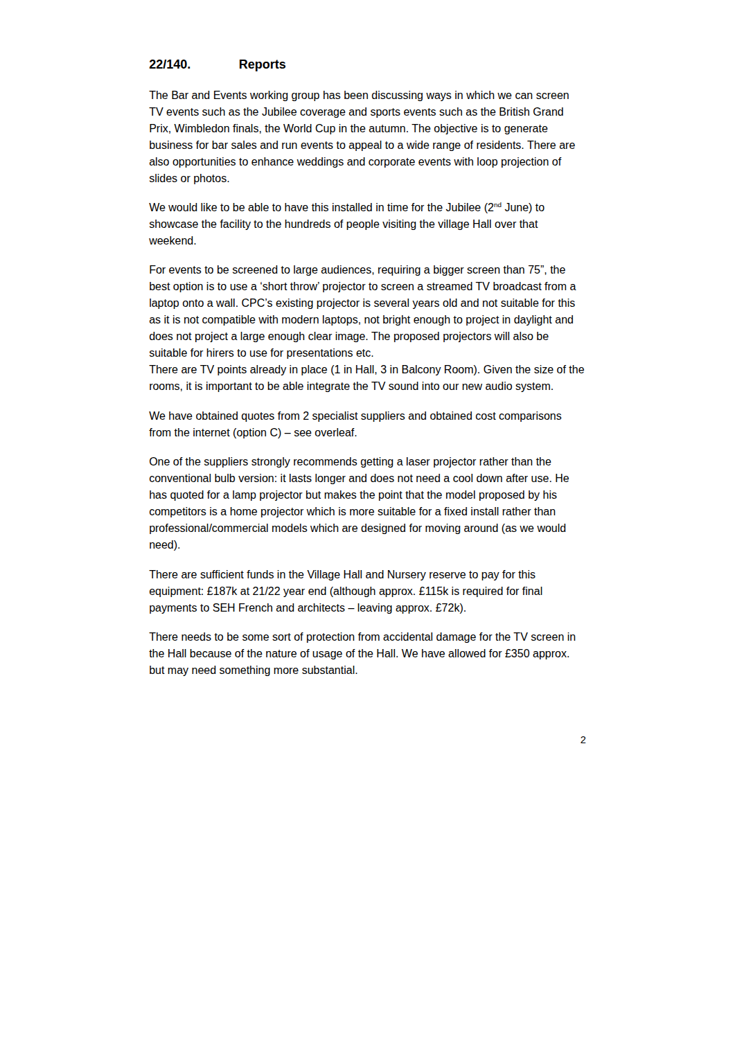22/140. Reports
The Bar and Events working group has been discussing ways in which we can screen TV events such as the Jubilee coverage and sports events such as the British Grand Prix, Wimbledon finals, the World Cup in the autumn. The objective is to generate business for bar sales and run events to appeal to a wide range of residents. There are also opportunities to enhance weddings and corporate events with loop projection of slides or photos.
We would like to be able to have this installed in time for the Jubilee (2nd June) to showcase the facility to the hundreds of people visiting the village Hall over that weekend.
For events to be screened to large audiences, requiring a bigger screen than 75”, the best option is to use a ‘short throw’ projector to screen a streamed TV broadcast from a laptop onto a wall. CPC’s existing projector is several years old and not suitable for this as it is not compatible with modern laptops, not bright enough to project in daylight and does not project a large enough clear image. The proposed projectors will also be suitable for hirers to use for presentations etc.
There are TV points already in place (1 in Hall, 3 in Balcony Room). Given the size of the rooms, it is important to be able integrate the TV sound into our new audio system.
We have obtained quotes from 2 specialist suppliers and obtained cost comparisons from the internet (option C) – see overleaf.
One of the suppliers strongly recommends getting a laser projector rather than the conventional bulb version: it lasts longer and does not need a cool down after use. He has quoted for a lamp projector but makes the point that the model proposed by his competitors is a home projector which is more suitable for a fixed install rather than professional/commercial models which are designed for moving around (as we would need).
There are sufficient funds in the Village Hall and Nursery reserve to pay for this equipment: £187k at 21/22 year end (although approx. £115k is required for final payments to SEH French and architects – leaving approx. £72k).
There needs to be some sort of protection from accidental damage for the TV screen in the Hall because of the nature of usage of the Hall. We have allowed for £350 approx. but may need something more substantial.
2